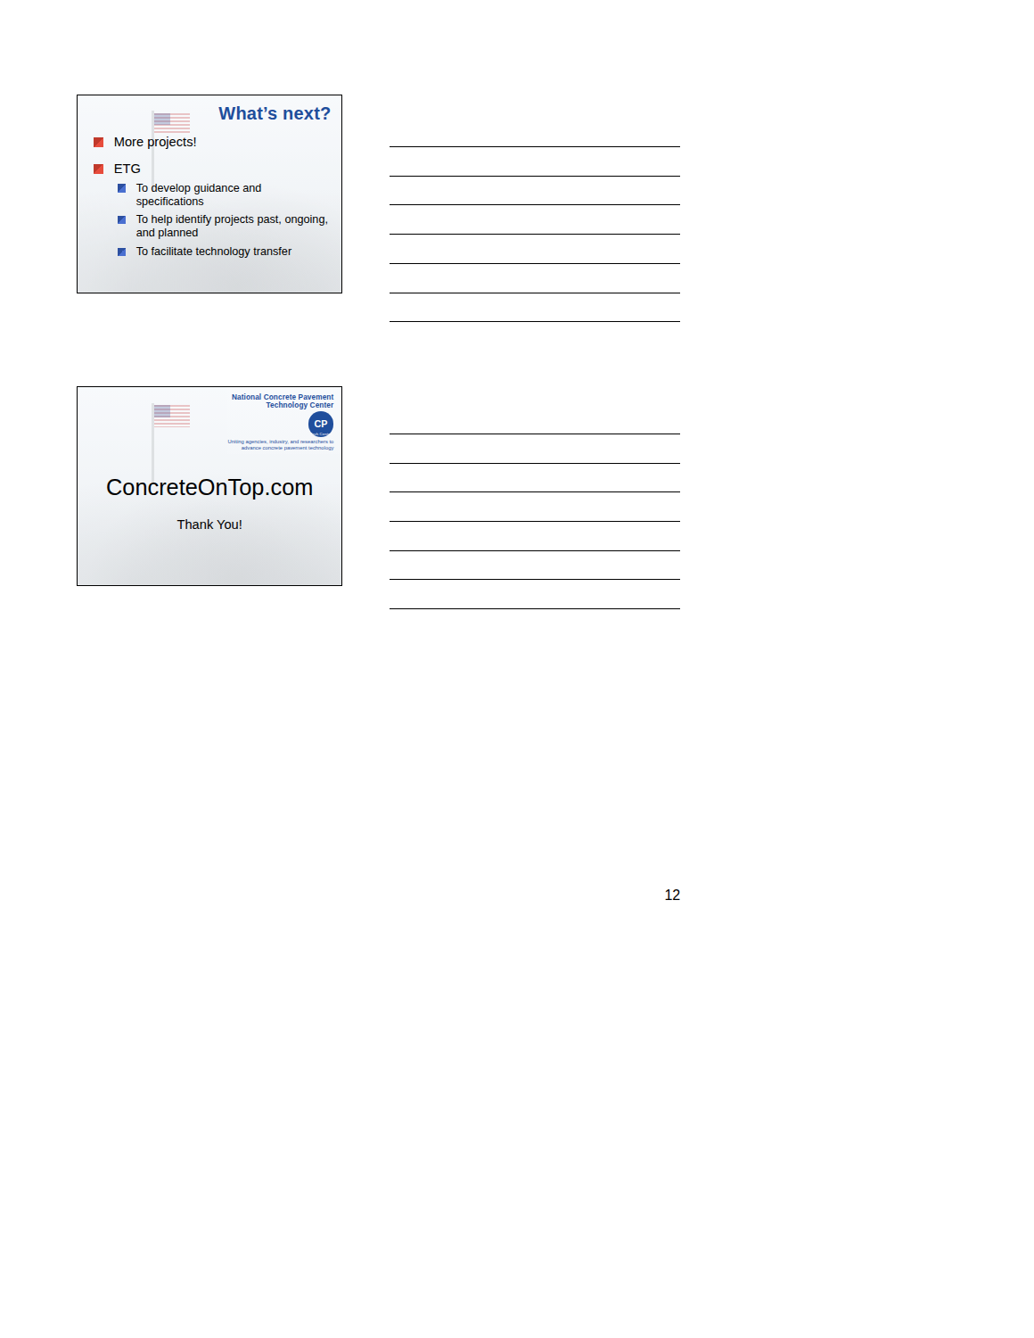What’s next?
More projects!
ETG
To develop guidance and specifications
To help identify projects past, ongoing, and planned
To facilitate technology transfer
National Concrete Pavement
Technology Center
CPTech Center
Uniting agencies, industry, and researchers to advance concrete pavement technology
ConcreteOnTop.com
Thank You!
12